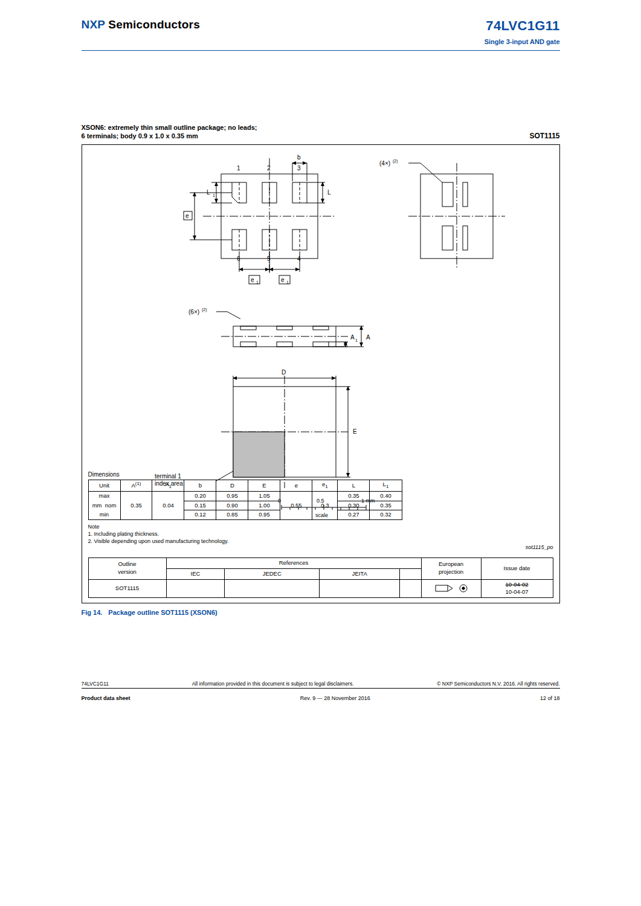NXP Semiconductors
74LVC1G11
Single 3-input AND gate
XSON6: extremely thin small outline package; no leads;
6 terminals; body 0.9 x 1.0 x 0.35 mm
SOT1115
1 2 3 6 5 4 b L L 1 e e1 e1 (4×)(2) (6×)(2) A1 A D E terminal 1 index area 0 0.5 1 mm scale
Dimensions
| Unit | A (1) | A 1 | b | D | E | e | e 1 | L | L 1 |
| max | 0.35 | 0.04 | 0.20 | 0.95 | 1.05 | 0.55 | 0.3 | 0.35 | 0.40 |
| mm nom | 0.15 | 0.90 | 1.00 | 0.30 | 0.35 |
| min | 0.12 | 0.85 | 0.95 | 0.27 | 0.32 |
Note
1. Including plating thickness.
2. Visible depending upon used manufacturing technology.
sot1115_po
| Outline version | References | European projection | Issue date |
| --- | --- | --- | --- |
| IEC | JEDEC | JEITA | |
| SOT1115 | | | | | | 10-04-02 10-04-07 |
Fig 14. Package outline SOT1115 (XSON6)
74LVC1G11
All information provided in this document is subject to legal disclaimers.
© NXP Semiconductors N.V. 2016. All rights reserved.
Product data sheet
Rev. 9 — 28 November 2016
12 of 18